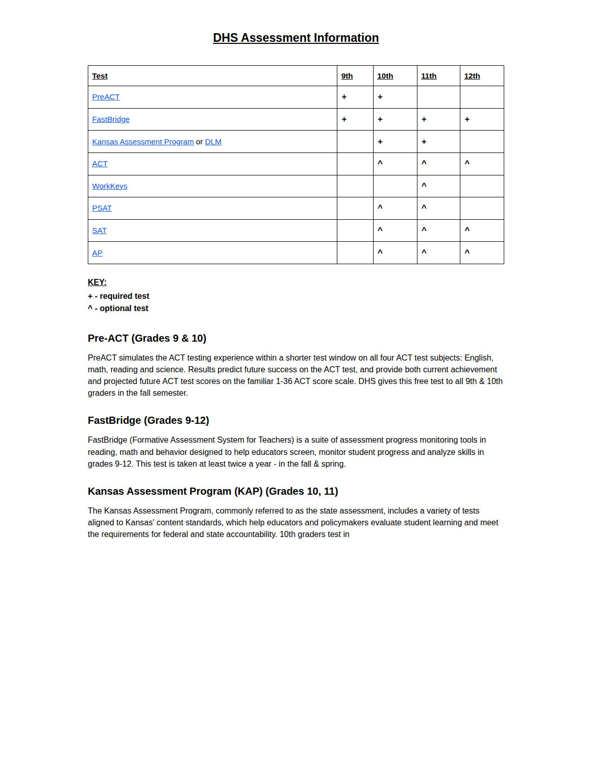DHS Assessment Information
| Test | 9th | 10th | 11th | 12th |
| --- | --- | --- | --- | --- |
| PreACT | + | + | | |
| FastBridge | + | + | + | + |
| Kansas Assessment Program or DLM | | + | + | |
| ACT | | ^ | ^ | ^ |
| WorkKeys | | | ^ | |
| PSAT | | ^ | ^ | |
| SAT | | ^ | ^ | ^ |
| AP | | ^ | ^ | ^ |
KEY:
+ - required test
^ - optional test
Pre-ACT (Grades 9 & 10)
PreACT simulates the ACT testing experience within a shorter test window on all four ACT test subjects: English, math, reading and science. Results predict future success on the ACT test, and provide both current achievement and projected future ACT test scores on the familiar 1-36 ACT score scale. DHS gives this free test to all 9th & 10th graders in the fall semester.
FastBridge (Grades 9-12)
FastBridge (Formative Assessment System for Teachers) is a suite of assessment progress monitoring tools in reading, math and behavior designed to help educators screen, monitor student progress and analyze skills in grades 9-12. This test is taken at least twice a year - in the fall & spring.
Kansas Assessment Program (KAP) (Grades 10, 11)
The Kansas Assessment Program, commonly referred to as the state assessment, includes a variety of tests aligned to Kansas' content standards, which help educators and policymakers evaluate student learning and meet the requirements for federal and state accountability. 10th graders test in